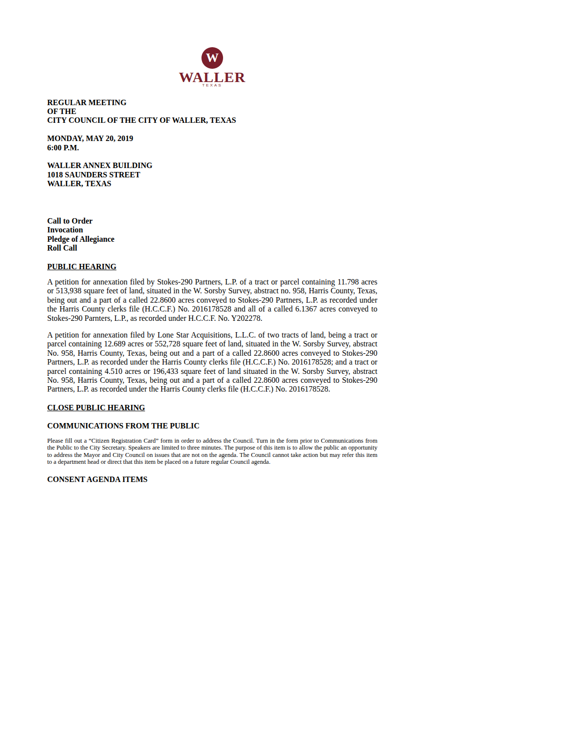W WALLER TEXAS
REGULAR MEETING
OF THE
CITY COUNCIL OF THE CITY OF WALLER, TEXAS
MONDAY, MAY 20, 2019
6:00 P.M.
WALLER ANNEX BUILDING
1018 SAUNDERS STREET
WALLER, TEXAS
Call to Order
Invocation
Pledge of Allegiance
Roll Call
PUBLIC HEARING
A petition for annexation filed by Stokes-290 Partners, L.P. of a tract or parcel containing 11.798 acres or 513,938 square feet of land, situated in the W. Sorsby Survey, abstract no. 958, Harris County, Texas, being out and a part of a called 22.8600 acres conveyed to Stokes-290 Partners, L.P. as recorded under the Harris County clerks file (H.C.C.F.) No. 2016178528 and all of a called 6.1367 acres conveyed to Stokes-290 Parnters, L.P., as recorded under H.C.C.F. No. Y202278.
A petition for annexation filed by Lone Star Acquisitions, L.L.C. of two tracts of land, being a tract or parcel containing 12.689 acres or 552,728 square feet of land, situated in the W. Sorsby Survey, abstract No. 958, Harris County, Texas, being out and a part of a called 22.8600 acres conveyed to Stokes-290 Partners, L.P. as recorded under the Harris County clerks file (H.C.C.F.) No. 2016178528; and a tract or parcel containing 4.510 acres or 196,433 square feet of land situated in the W. Sorsby Survey, abstract No. 958, Harris County, Texas, being out and a part of a called 22.8600 acres conveyed to Stokes-290 Partners, L.P. as recorded under the Harris County clerks file (H.C.C.F.) No. 2016178528.
CLOSE PUBLIC HEARING
COMMUNICATIONS FROM THE PUBLIC
Please fill out a “Citizen Registration Card” form in order to address the Council. Turn in the form prior to Communications from the Public to the City Secretary. Speakers are limited to three minutes. The purpose of this item is to allow the public an opportunity to address the Mayor and City Council on issues that are not on the agenda. The Council cannot take action but may refer this item to a department head or direct that this item be placed on a future regular Council agenda.
CONSENT AGENDA ITEMS